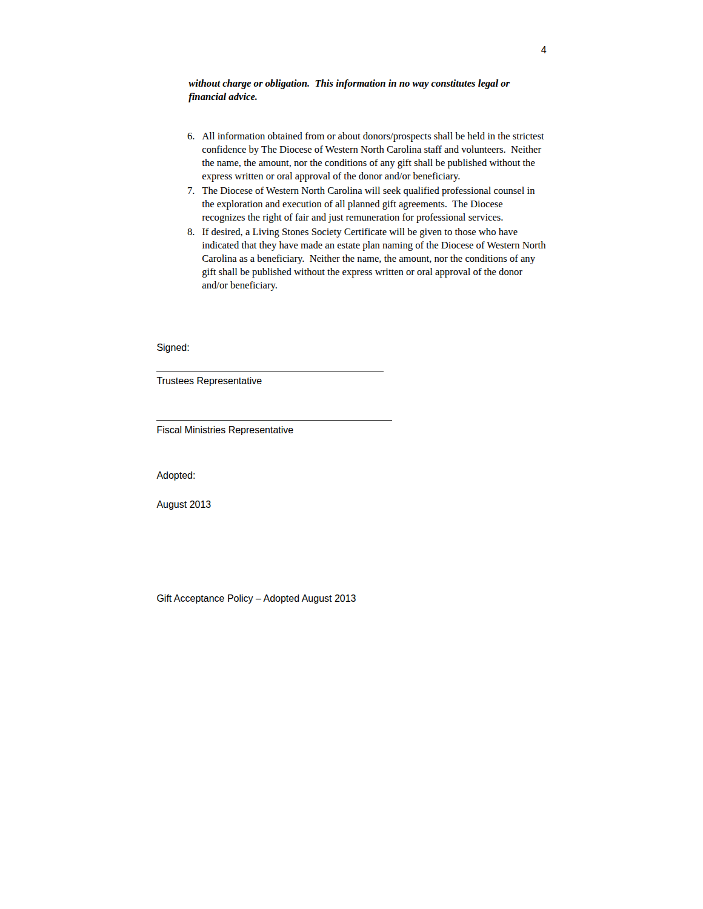4
without charge or obligation. This information in no way constitutes legal or financial advice.
All information obtained from or about donors/prospects shall be held in the strictest confidence by The Diocese of Western North Carolina staff and volunteers. Neither the name, the amount, nor the conditions of any gift shall be published without the express written or oral approval of the donor and/or beneficiary.
The Diocese of Western North Carolina will seek qualified professional counsel in the exploration and execution of all planned gift agreements. The Diocese recognizes the right of fair and just remuneration for professional services.
If desired, a Living Stones Society Certificate will be given to those who have indicated that they have made an estate plan naming of the Diocese of Western North Carolina as a beneficiary. Neither the name, the amount, nor the conditions of any gift shall be published without the express written or oral approval of the donor and/or beneficiary.
Signed:
Trustees Representative
Fiscal Ministries Representative
Adopted:
August 2013
Gift Acceptance Policy – Adopted August 2013